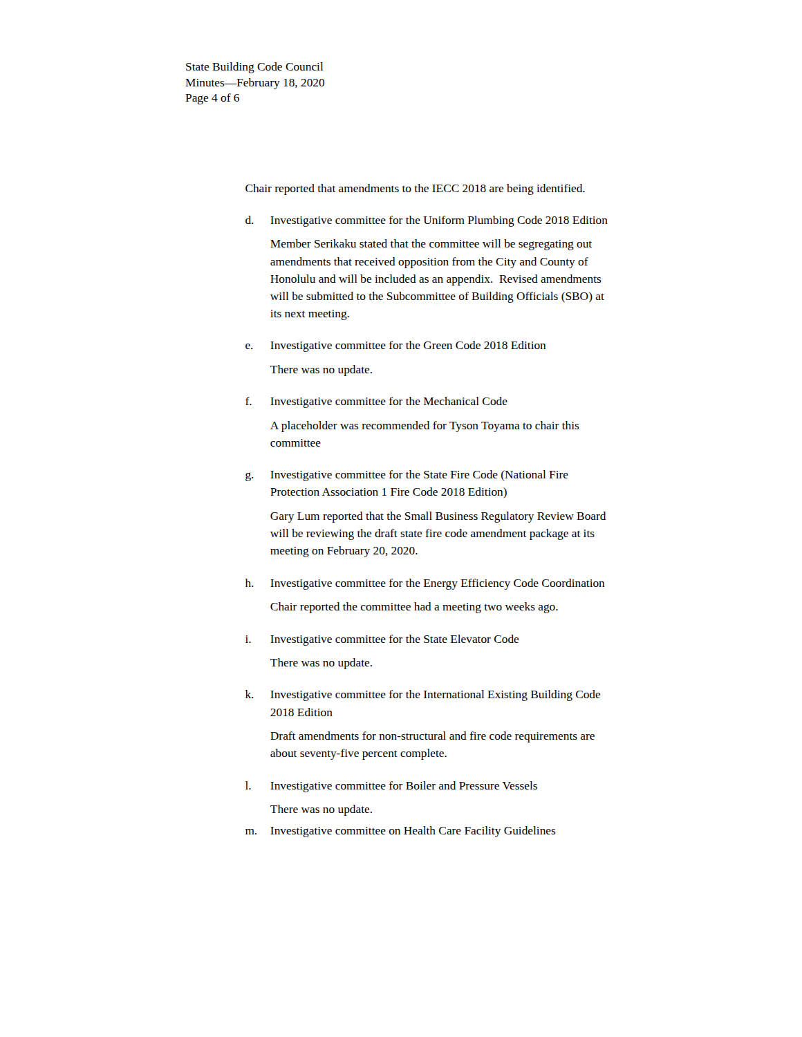State Building Code Council
Minutes—February 18, 2020
Page 4 of 6
Chair reported that amendments to the IECC 2018 are being identified.
d.
Investigative committee for the Uniform Plumbing Code 2018 Edition
Member Serikaku stated that the committee will be segregating out amendments that received opposition from the City and County of Honolulu and will be included as an appendix. Revised amendments will be submitted to the Subcommittee of Building Officials (SBO) at its next meeting.
e.
Investigative committee for the Green Code 2018 Edition
There was no update.
f.
Investigative committee for the Mechanical Code
A placeholder was recommended for Tyson Toyama to chair this committee
g.
Investigative committee for the State Fire Code (National Fire Protection Association 1 Fire Code 2018 Edition)
Gary Lum reported that the Small Business Regulatory Review Board will be reviewing the draft state fire code amendment package at its meeting on February 20, 2020.
h.
Investigative committee for the Energy Efficiency Code Coordination
Chair reported the committee had a meeting two weeks ago.
i.
Investigative committee for the State Elevator Code
There was no update.
k.
Investigative committee for the International Existing Building Code 2018 Edition
Draft amendments for non-structural and fire code requirements are about seventy-five percent complete.
l.
Investigative committee for Boiler and Pressure Vessels
There was no update.
m.
Investigative committee on Health Care Facility Guidelines